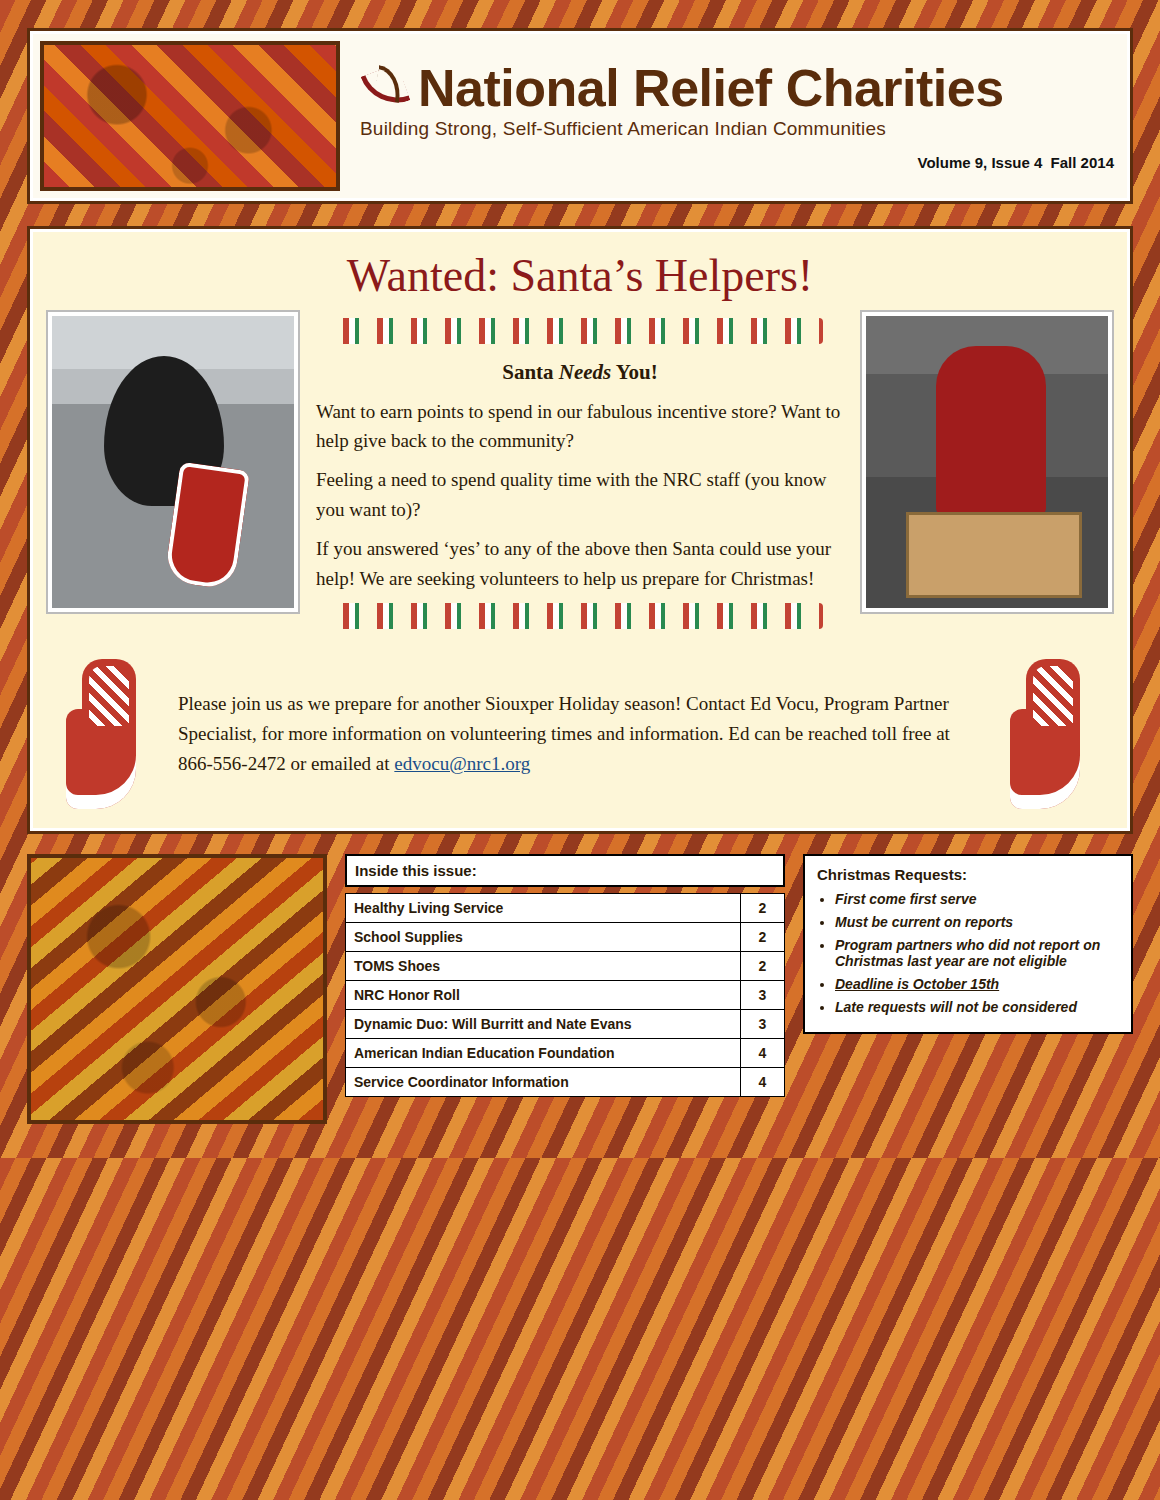National Relief Charities
Building Strong, Self-Sufficient American Indian Communities
Volume 9, Issue 4 Fall 2014
Wanted: Santa’s Helpers!
Santa Needs You!
Want to earn points to spend in our fabulous incentive store? Want to help give back to the community?
Feeling a need to spend quality time with the NRC staff (you know you want to)?
If you answered ‘yes’ to any of the above then Santa could use your help! We are seeking volunteers to help us prepare for Christmas!
Please join us as we prepare for another Siouxper Holiday season! Contact Ed Vocu, Program Partner Specialist, for more information on volunteering times and information. Ed can be reached toll free at 866-556-2472 or emailed at edvocu@nrc1.org
Inside this issue:
| Healthy Living Service | 2 |
| School Supplies | 2 |
| TOMS Shoes | 2 |
| NRC Honor Roll | 3 |
| Dynamic Duo: Will Burritt and Nate Evans | 3 |
| American Indian Education Foundation | 4 |
| Service Coordinator Information | 4 |
Christmas Requests:
First come first serve
Must be current on reports
Program partners who did not report on Christmas last year are not eligible
Deadline is October 15th
Late requests will not be considered